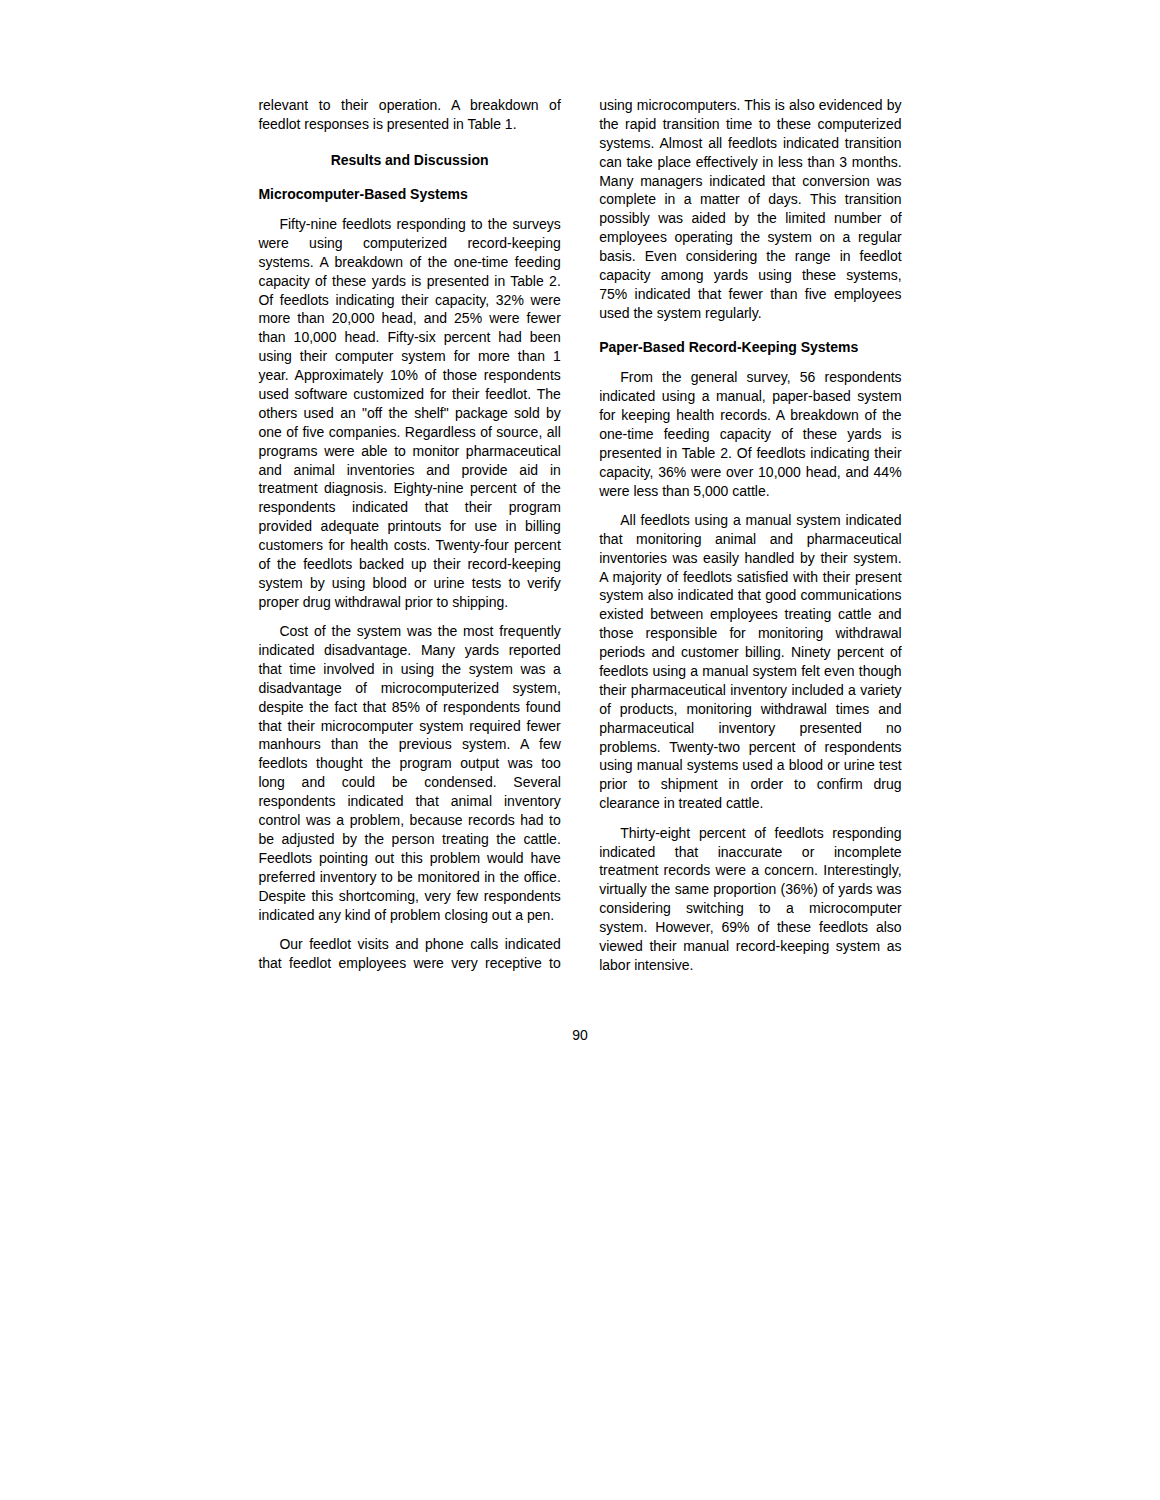relevant to their operation. A breakdown of feedlot responses is presented in Table 1.
Results and Discussion
Microcomputer-Based Systems
Fifty-nine feedlots responding to the surveys were using computerized record-keeping systems. A breakdown of the one-time feeding capacity of these yards is presented in Table 2. Of feedlots indicating their capacity, 32% were more than 20,000 head, and 25% were fewer than 10,000 head. Fifty-six percent had been using their computer system for more than 1 year. Approximately 10% of those respondents used software customized for their feedlot. The others used an "off the shelf" package sold by one of five companies. Regardless of source, all programs were able to monitor pharmaceutical and animal inventories and provide aid in treatment diagnosis. Eighty-nine percent of the respondents indicated that their program provided adequate printouts for use in billing customers for health costs. Twenty-four percent of the feedlots backed up their record-keeping system by using blood or urine tests to verify proper drug withdrawal prior to shipping.
Cost of the system was the most frequently indicated disadvantage. Many yards reported that time involved in using the system was a disadvantage of microcomputerized system, despite the fact that 85% of respondents found that their microcomputer system required fewer manhours than the previous system. A few feedlots thought the program output was too long and could be condensed. Several respondents indicated that animal inventory control was a problem, because records had to be adjusted by the person treating the cattle. Feedlots pointing out this problem would have preferred inventory to be monitored in the office. Despite this shortcoming, very few respondents indicated any kind of problem closing out a pen.
Our feedlot visits and phone calls indicated that feedlot employees were very receptive to using microcomputers. This is also evidenced by the rapid transition time to these computerized systems. Almost all feedlots indicated transition can take place effectively in less than 3 months. Many managers indicated that conversion was complete in a matter of days. This transition possibly was aided by the limited number of employees operating the system on a regular basis. Even considering the range in feedlot capacity among yards using these systems, 75% indicated that fewer than five employees used the system regularly.
Paper-Based Record-Keeping Systems
From the general survey, 56 respondents indicated using a manual, paper-based system for keeping health records. A breakdown of the one-time feeding capacity of these yards is presented in Table 2. Of feedlots indicating their capacity, 36% were over 10,000 head, and 44% were less than 5,000 cattle.
All feedlots using a manual system indicated that monitoring animal and pharmaceutical inventories was easily handled by their system. A majority of feedlots satisfied with their present system also indicated that good communications existed between employees treating cattle and those responsible for monitoring withdrawal periods and customer billing. Ninety percent of feedlots using a manual system felt even though their pharmaceutical inventory included a variety of products, monitoring withdrawal times and pharmaceutical inventory presented no problems. Twenty-two percent of respondents using manual systems used a blood or urine test prior to shipment in order to confirm drug clearance in treated cattle.
Thirty-eight percent of feedlots responding indicated that inaccurate or incomplete treatment records were a concern. Interestingly, virtually the same proportion (36%) of yards was considering switching to a microcomputer system. However, 69% of these feedlots also viewed their manual record-keeping system as labor intensive.
90